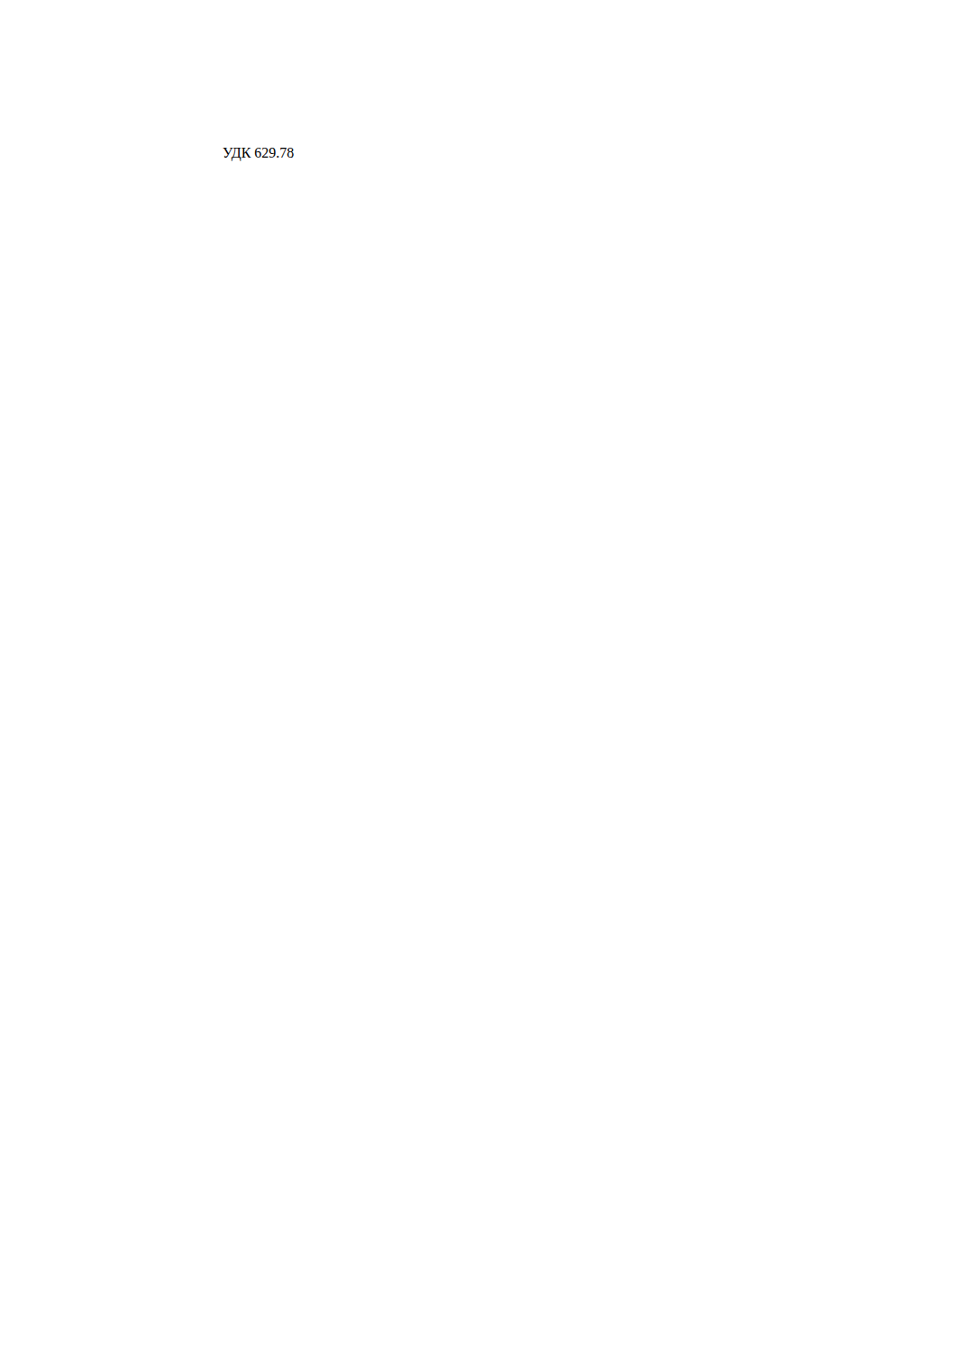УДК 629.78